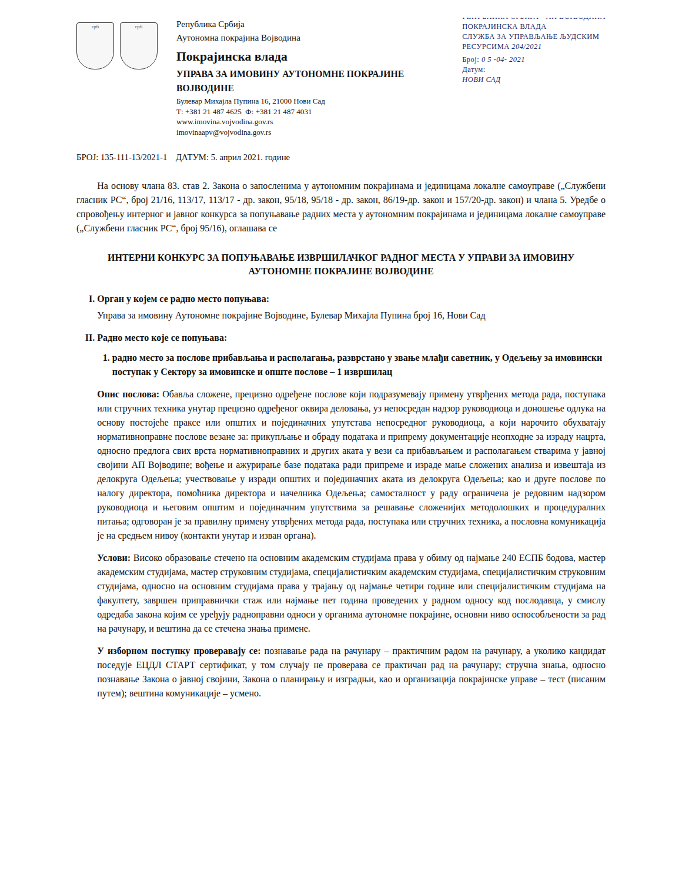РЕПУБЛИКА СРБИЈА - АП ВОЈВОДИНА ПОКРАЈИНСКА ВЛАДА СЛУЖБА ЗА УПРАВЉАЊЕ ЉУДСКИМ РЕСУРСИМА 204/2021 Број: 0 5 -04- 2021 Датум: НОВИ САД
грб
грб
Република Србија
Аутономна покрајина Војводина
Покрајинска влада
УПРАВА ЗА ИМОВИНУ АУТОНОМНЕ ПОКРАЈИНЕ ВОЈВОДИНЕ
Булевар Михајла Пупина 16, 21000 Нови Сад
Т: +381 21 487 4625 Ф: +381 21 487 4031
www.imovina.vojvodina.gov.rs
imovinaapv@vojvodina.gov.rs
БРОЈ: 135-111-13/2021-1 ДАТУМ: 5. април 2021. године
На основу члана 83. став 2. Закона о запосленима у аутономним покрајинама и јединицама локалне самоуправе („Службени гласник РС“, број 21/16, 113/17, 113/17 - др. закон, 95/18, 95/18 - др. закон, 86/19-др. закон и 157/20-др. закон) и члана 5. Уредбе о спровођењу интерног и јавног конкурса за попуњавање радних места у аутономним покрајинама и јединицама локалне самоуправе („Службени гласник РС“, број 95/16), оглашава се
Интерни конкурс за попуњавање извршилачког радног места у Управи за имовину Аутономне покрајине Војводине
Орган у којем се радно место попуњава: Управа за имовину Аутономне покрајине Војводине, Булевар Михајла Пупина број 16, Нови Сад
Радно место које се попуњава:
радно место за послове прибављања и располагања, разврстано у звање млађи саветник, у Одељењу за имовински поступак у Сектору за имовинске и опште послове – 1 извршилац
Опис послова: Обавља сложене, прецизно одређене послове који подразумевају примену утврђених метода рада, поступака или стручних техника унутар прецизно одређеног оквира деловања, уз непосредан надзор руководиоца и доношење одлука на основу постојеће праксе или општих и појединачних упутстава непосредног руководиоца, а који нарочито обухватају нормативноправне послове везане за: прикупљање и обраду података и припрему документације неопходне за израду нацрта, односно предлога свих врста нормативноправних и других аката у вези са прибављањем и располагањем стварима у јавној својини АП Војводине; вођење и ажурирање базе података ради припреме и израде мање сложених анализа и извештаја из делокруга Одељења; учествовање у изради општих и појединачних аката из делокруга Одељења; као и друге послове по налогу директора, помоћника директора и начелника Одељења; самосталност у раду ограничена је редовним надзором руководиоца и његовим општим и појединачним упутствима за решавање сложенијих методолошких и процедуралних питања; одговоран је за правилну примену утврђених метода рада, поступака или стручних техника, а пословна комуникација је на средњем нивоу (контакти унутар и изван органа).
Услови: Високо образовање стечено на основним академским студијама права у обиму од најмање 240 ЕСПБ бодова, мастер академским студијама, мастер струковним студијама, специјалистичким академским студијама, специјалистичким струковним студијама, односно на основним студијама права у трајању од најмање четири године или специјалистичким студијама на факултету, завршен приправнички стаж или најмање пет година проведених у радном односу код послодавца, у смислу одредаба закона којим се уређују радноправни односи у органима аутономне покрајине, основни ниво оспособљености за рад на рачунару, и вештина да се стечена знања примене.
У изборном поступку проверавају се: познавање рада на рачунару – практичним радом на рачунару, а уколико кандидат поседује ЕЦДЛ СТАРТ сертификат, у том случају не проверава се практичан рад на рачунару; стручна знања, односно познавање Закона о јавној својини, Закона о планирању и изградњи, као и организација покрајинске управе – тест (писаним путем); вештина комуникације – усмено.